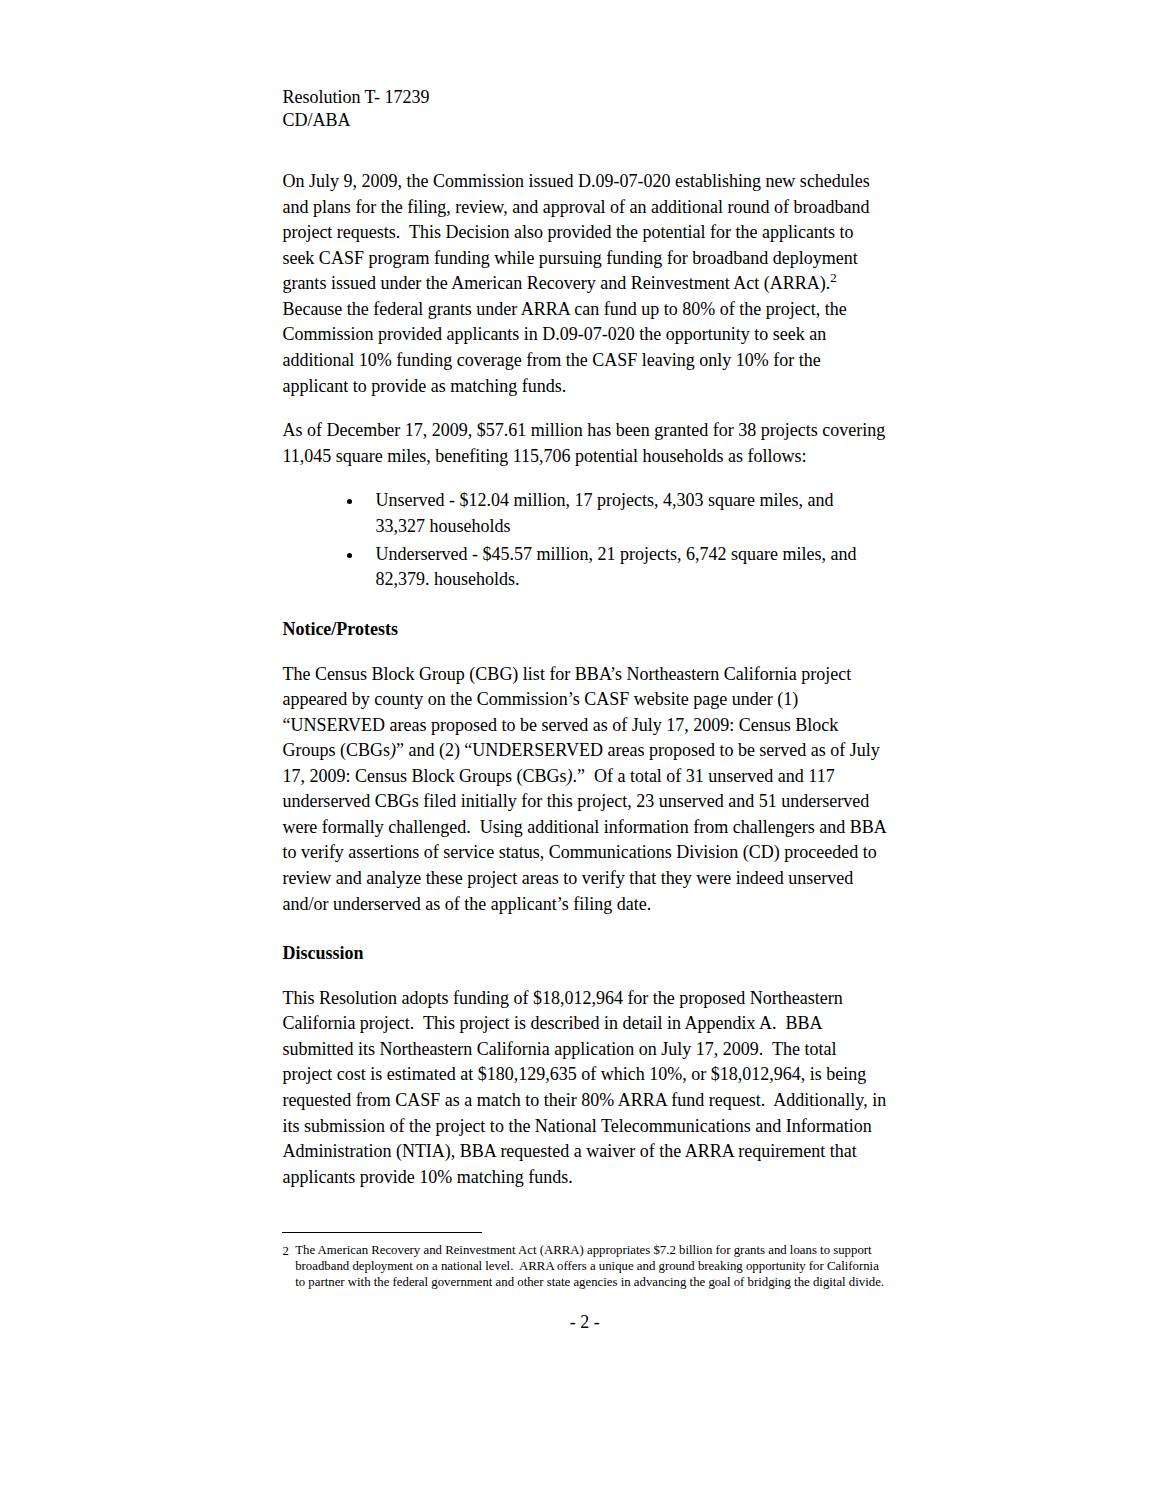Resolution T- 17239
CD/ABA
On July 9, 2009, the Commission issued D.09-07-020 establishing new schedules and plans for the filing, review, and approval of an additional round of broadband project requests. This Decision also provided the potential for the applicants to seek CASF program funding while pursuing funding for broadband deployment grants issued under the American Recovery and Reinvestment Act (ARRA).2 Because the federal grants under ARRA can fund up to 80% of the project, the Commission provided applicants in D.09-07-020 the opportunity to seek an additional 10% funding coverage from the CASF leaving only 10% for the applicant to provide as matching funds.
As of December 17, 2009, $57.61 million has been granted for 38 projects covering 11,045 square miles, benefiting 115,706 potential households as follows:
Unserved - $12.04 million, 17 projects, 4,303 square miles, and 33,327 households
Underserved - $45.57 million, 21 projects, 6,742 square miles, and 82,379. households.
Notice/Protests
The Census Block Group (CBG) list for BBA’s Northeastern California project appeared by county on the Commission’s CASF website page under (1) “UNSERVED areas proposed to be served as of July 17, 2009: Census Block Groups (CBGs)” and (2) “UNDERSERVED areas proposed to be served as of July 17, 2009: Census Block Groups (CBGs).” Of a total of 31 unserved and 117 underserved CBGs filed initially for this project, 23 unserved and 51 underserved were formally challenged. Using additional information from challengers and BBA to verify assertions of service status, Communications Division (CD) proceeded to review and analyze these project areas to verify that they were indeed unserved and/or underserved as of the applicant’s filing date.
Discussion
This Resolution adopts funding of $18,012,964 for the proposed Northeastern California project. This project is described in detail in Appendix A. BBA submitted its Northeastern California application on July 17, 2009. The total project cost is estimated at $180,129,635 of which 10%, or $18,012,964, is being requested from CASF as a match to their 80% ARRA fund request. Additionally, in its submission of the project to the National Telecommunications and Information Administration (NTIA), BBA requested a waiver of the ARRA requirement that applicants provide 10% matching funds.
2
The American Recovery and Reinvestment Act (ARRA) appropriates $7.2 billion for grants and loans to support broadband deployment on a national level. ARRA offers a unique and ground breaking opportunity for California to partner with the federal government and other state agencies in advancing the goal of bridging the digital divide.
- 2 -